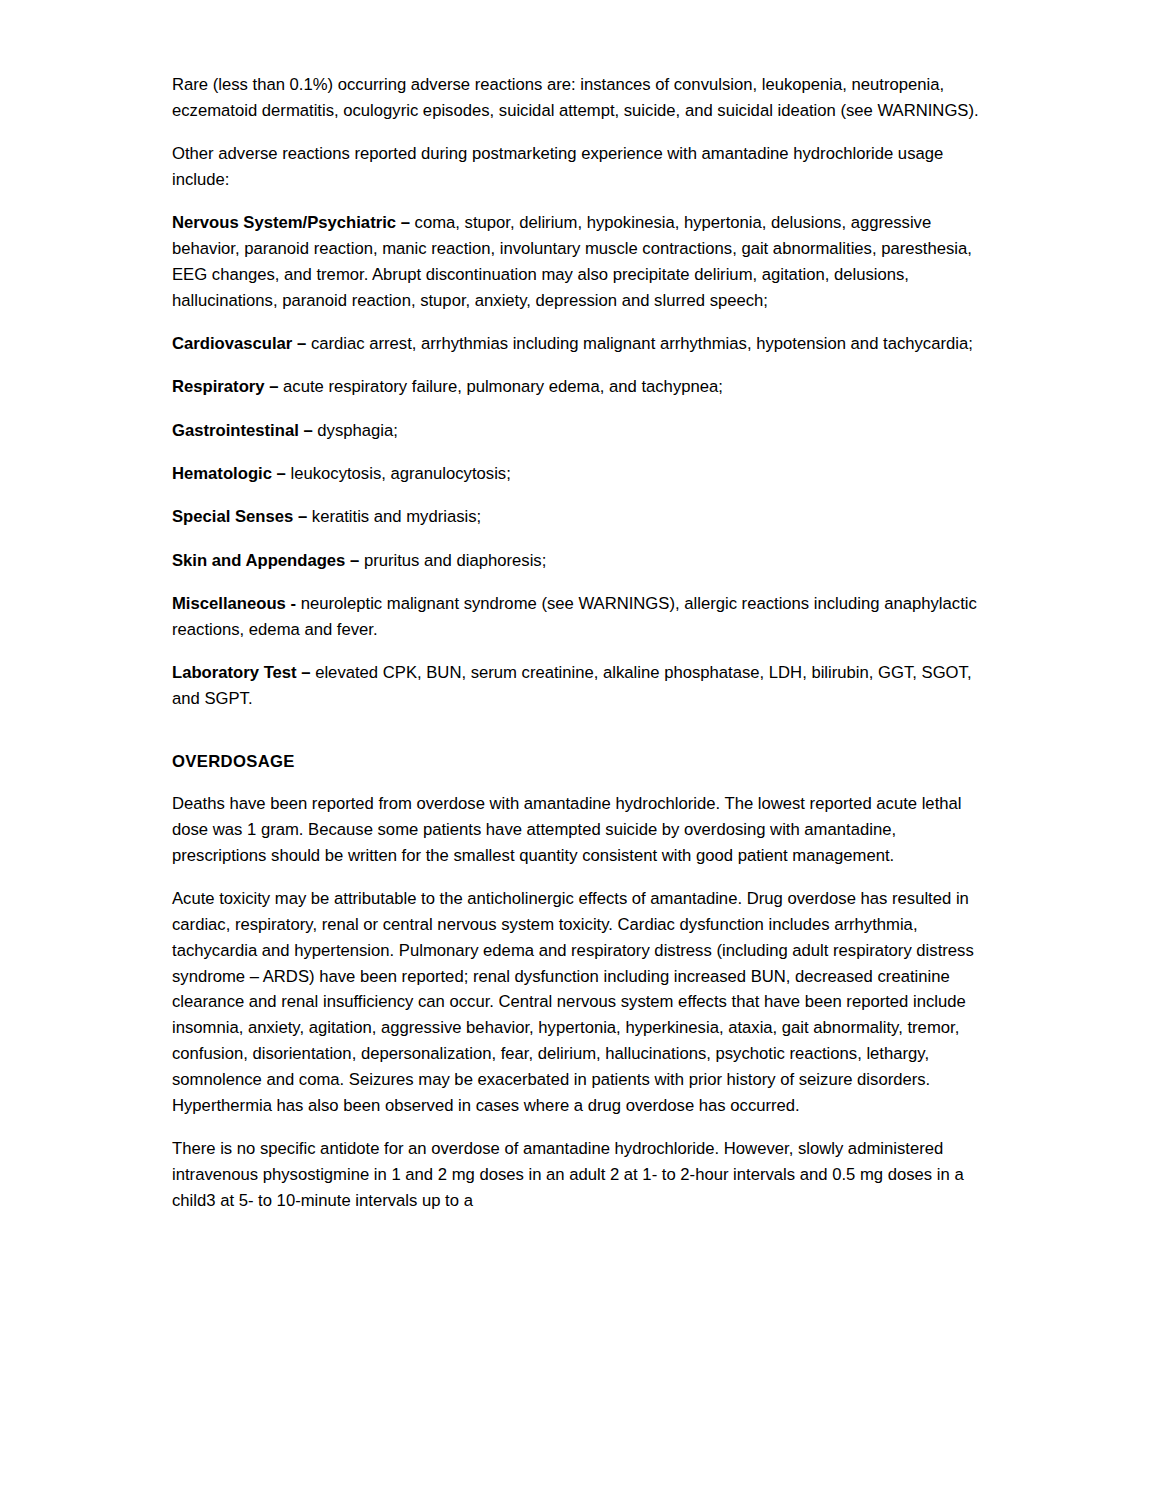Rare (less than 0.1%) occurring adverse reactions are: instances of convulsion, leukopenia, neutropenia, eczematoid dermatitis, oculogyric episodes, suicidal attempt, suicide, and suicidal ideation (see WARNINGS).
Other adverse reactions reported during postmarketing experience with amantadine hydrochloride usage include:
Nervous System/Psychiatric – coma, stupor, delirium, hypokinesia, hypertonia, delusions, aggressive behavior, paranoid reaction, manic reaction, involuntary muscle contractions, gait abnormalities, paresthesia, EEG changes, and tremor. Abrupt discontinuation may also precipitate delirium, agitation, delusions, hallucinations, paranoid reaction, stupor, anxiety, depression and slurred speech;
Cardiovascular – cardiac arrest, arrhythmias including malignant arrhythmias, hypotension and tachycardia;
Respiratory – acute respiratory failure, pulmonary edema, and tachypnea;
Gastrointestinal – dysphagia;
Hematologic – leukocytosis, agranulocytosis;
Special Senses – keratitis and mydriasis;
Skin and Appendages – pruritus and diaphoresis;
Miscellaneous - neuroleptic malignant syndrome (see WARNINGS), allergic reactions including anaphylactic reactions, edema and fever.
Laboratory Test – elevated CPK, BUN, serum creatinine, alkaline phosphatase, LDH, bilirubin, GGT, SGOT, and SGPT.
OVERDOSAGE
Deaths have been reported from overdose with amantadine hydrochloride. The lowest reported acute lethal dose was 1 gram. Because some patients have attempted suicide by overdosing with amantadine, prescriptions should be written for the smallest quantity consistent with good patient management.
Acute toxicity may be attributable to the anticholinergic effects of amantadine. Drug overdose has resulted in cardiac, respiratory, renal or central nervous system toxicity. Cardiac dysfunction includes arrhythmia, tachycardia and hypertension. Pulmonary edema and respiratory distress (including adult respiratory distress syndrome – ARDS) have been reported; renal dysfunction including increased BUN, decreased creatinine clearance and renal insufficiency can occur. Central nervous system effects that have been reported include insomnia, anxiety, agitation, aggressive behavior, hypertonia, hyperkinesia, ataxia, gait abnormality, tremor, confusion, disorientation, depersonalization, fear, delirium, hallucinations, psychotic reactions, lethargy, somnolence and coma. Seizures may be exacerbated in patients with prior history of seizure disorders. Hyperthermia has also been observed in cases where a drug overdose has occurred.
There is no specific antidote for an overdose of amantadine hydrochloride. However, slowly administered intravenous physostigmine in 1 and 2 mg doses in an adult 2 at 1- to 2-hour intervals and 0.5 mg doses in a child3 at 5- to 10-minute intervals up to a